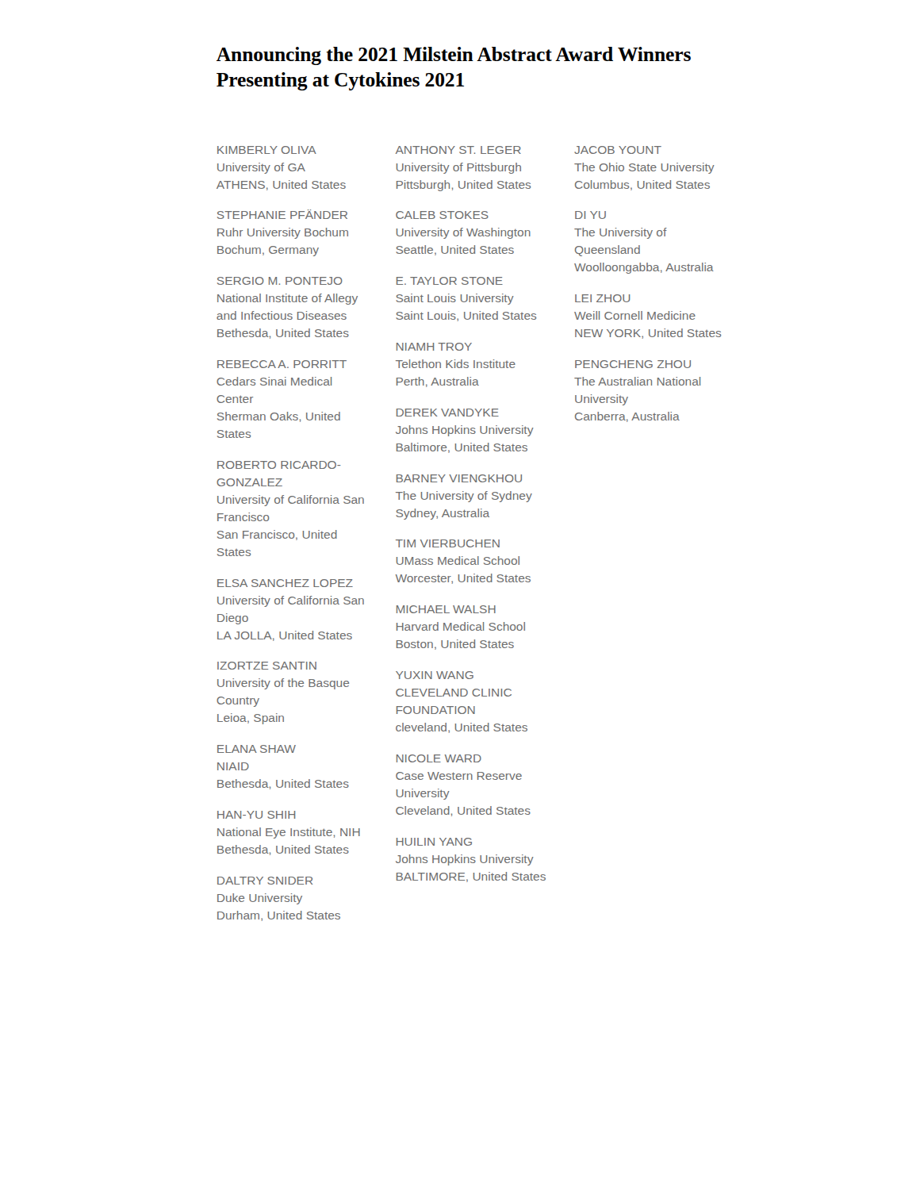Announcing the 2021 Milstein Abstract Award Winners Presenting at Cytokines 2021
KIMBERLY OLIVA
University of GA
ATHENS, United States
STEPHANIE PFÄNDER
Ruhr University Bochum
Bochum, Germany
SERGIO M. PONTEJO
National Institute of Allegy and Infectious Diseases
Bethesda, United States
REBECCA A. PORRITT
Cedars Sinai Medical Center
Sherman Oaks, United States
ROBERTO RICARDO-GONZALEZ
University of California San Francisco
San Francisco, United States
ELSA SANCHEZ LOPEZ
University of California San Diego
LA JOLLA, United States
IZORTZE SANTIN
University of the Basque Country
Leioa, Spain
ELANA SHAW
NIAID
Bethesda, United States
HAN-YU SHIH
National Eye Institute, NIH
Bethesda, United States
DALTRY SNIDER
Duke University
Durham, United States
ANTHONY ST. LEGER
University of Pittsburgh
Pittsburgh, United States
CALEB STOKES
University of Washington
Seattle, United States
E. TAYLOR STONE
Saint Louis University
Saint Louis, United States
NIAMH TROY
Telethon Kids Institute
Perth, Australia
DEREK VANDYKE
Johns Hopkins University
Baltimore, United States
BARNEY VIENGKHOU
The University of Sydney
Sydney, Australia
TIM VIERBUCHEN
UMass Medical School
Worcester, United States
MICHAEL WALSH
Harvard Medical School
Boston, United States
YUXIN WANG
CLEVELAND CLINIC FOUNDATION
cleveland, United States
NICOLE WARD
Case Western Reserve University
Cleveland, United States
HUILIN YANG
Johns Hopkins University
BALTIMORE, United States
JACOB YOUNT
The Ohio State University
Columbus, United States
DI YU
The University of Queensland
Woolloongabba, Australia
LEI ZHOU
Weill Cornell Medicine
NEW YORK, United States
PENGCHENG ZHOU
The Australian National University
Canberra, Australia